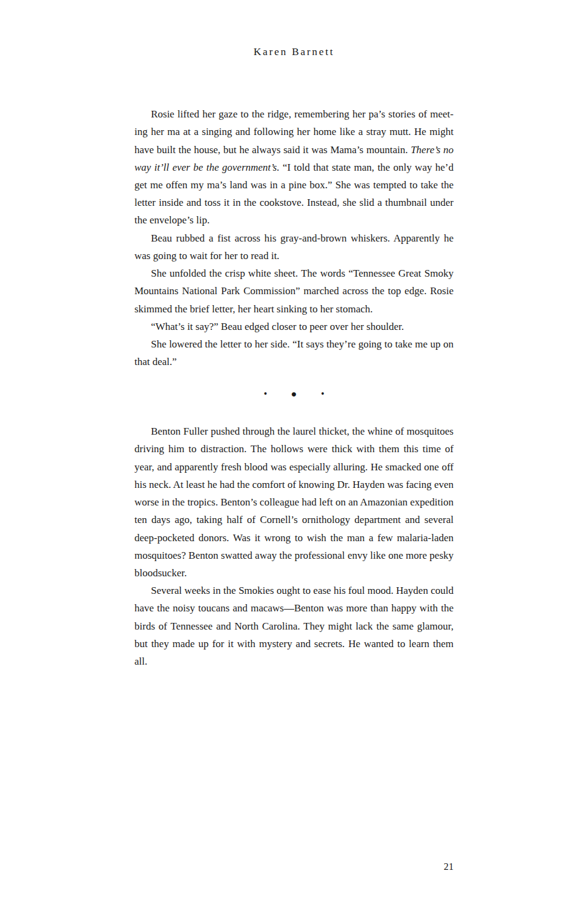Karen Barnett
Rosie lifted her gaze to the ridge, remembering her pa’s stories of meeting her ma at a singing and following her home like a stray mutt. He might have built the house, but he always said it was Mama’s mountain. There’s no way it’ll ever be the government’s. “I told that state man, the only way he’d get me offen my ma’s land was in a pine box.” She was tempted to take the letter inside and toss it in the cookstove. Instead, she slid a thumbnail under the envelope’s lip.
Beau rubbed a fist across his gray-and-brown whiskers. Apparently he was going to wait for her to read it.
She unfolded the crisp white sheet. The words “Tennessee Great Smoky Mountains National Park Commission” marched across the top edge. Rosie skimmed the brief letter, her heart sinking to her stomach.
“What’s it say?” Beau edged closer to peer over her shoulder.
She lowered the letter to her side. “It says they’re going to take me up on that deal.”
• ● •
Benton Fuller pushed through the laurel thicket, the whine of mosquitoes driving him to distraction. The hollows were thick with them this time of year, and apparently fresh blood was especially alluring. He smacked one off his neck. At least he had the comfort of knowing Dr. Hayden was facing even worse in the tropics. Benton’s colleague had left on an Amazonian expedition ten days ago, taking half of Cornell’s ornithology department and several deep-pocketed donors. Was it wrong to wish the man a few malaria-laden mosquitoes? Benton swatted away the professional envy like one more pesky bloodsucker.
Several weeks in the Smokies ought to ease his foul mood. Hayden could have the noisy toucans and macaws—Benton was more than happy with the birds of Tennessee and North Carolina. They might lack the same glamour, but they made up for it with mystery and secrets. He wanted to learn them all.
21